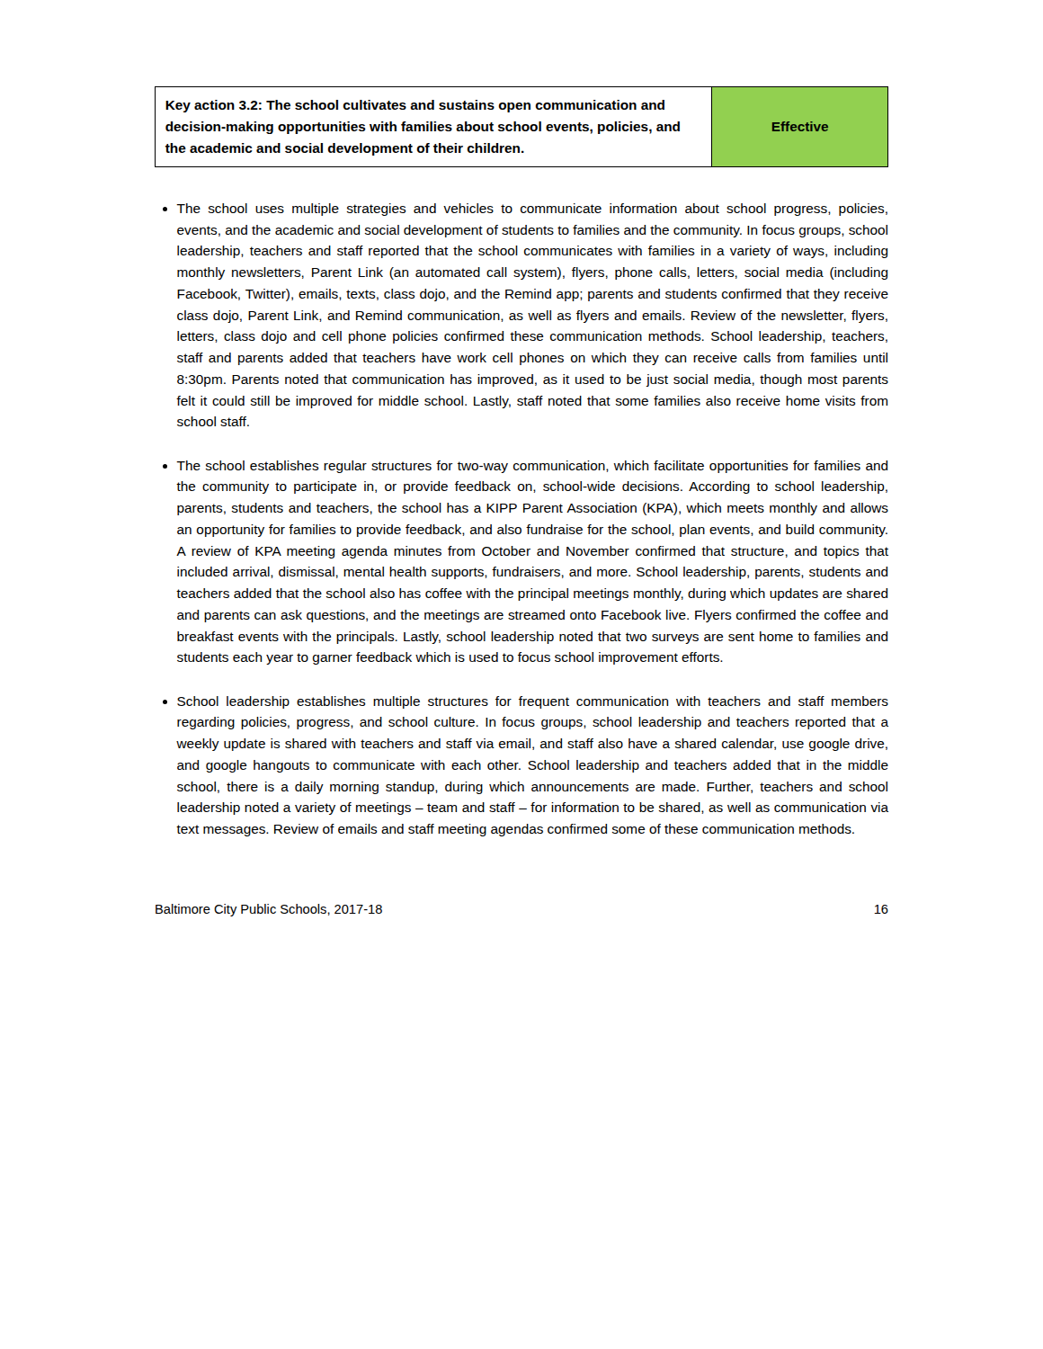| Key action 3.2: The school cultivates and sustains open communication and decision-making opportunities with families about school events, policies, and the academic and social development of their children. | Effective |
The school uses multiple strategies and vehicles to communicate information about school progress, policies, events, and the academic and social development of students to families and the community. In focus groups, school leadership, teachers and staff reported that the school communicates with families in a variety of ways, including monthly newsletters, Parent Link (an automated call system), flyers, phone calls, letters, social media (including Facebook, Twitter), emails, texts, class dojo, and the Remind app; parents and students confirmed that they receive class dojo, Parent Link, and Remind communication, as well as flyers and emails. Review of the newsletter, flyers, letters, class dojo and cell phone policies confirmed these communication methods. School leadership, teachers, staff and parents added that teachers have work cell phones on which they can receive calls from families until 8:30pm. Parents noted that communication has improved, as it used to be just social media, though most parents felt it could still be improved for middle school. Lastly, staff noted that some families also receive home visits from school staff.
The school establishes regular structures for two-way communication, which facilitate opportunities for families and the community to participate in, or provide feedback on, school-wide decisions. According to school leadership, parents, students and teachers, the school has a KIPP Parent Association (KPA), which meets monthly and allows an opportunity for families to provide feedback, and also fundraise for the school, plan events, and build community. A review of KPA meeting agenda minutes from October and November confirmed that structure, and topics that included arrival, dismissal, mental health supports, fundraisers, and more. School leadership, parents, students and teachers added that the school also has coffee with the principal meetings monthly, during which updates are shared and parents can ask questions, and the meetings are streamed onto Facebook live. Flyers confirmed the coffee and breakfast events with the principals. Lastly, school leadership noted that two surveys are sent home to families and students each year to garner feedback which is used to focus school improvement efforts.
School leadership establishes multiple structures for frequent communication with teachers and staff members regarding policies, progress, and school culture. In focus groups, school leadership and teachers reported that a weekly update is shared with teachers and staff via email, and staff also have a shared calendar, use google drive, and google hangouts to communicate with each other. School leadership and teachers added that in the middle school, there is a daily morning standup, during which announcements are made. Further, teachers and school leadership noted a variety of meetings – team and staff – for information to be shared, as well as communication via text messages. Review of emails and staff meeting agendas confirmed some of these communication methods.
Baltimore City Public Schools, 2017-18
16